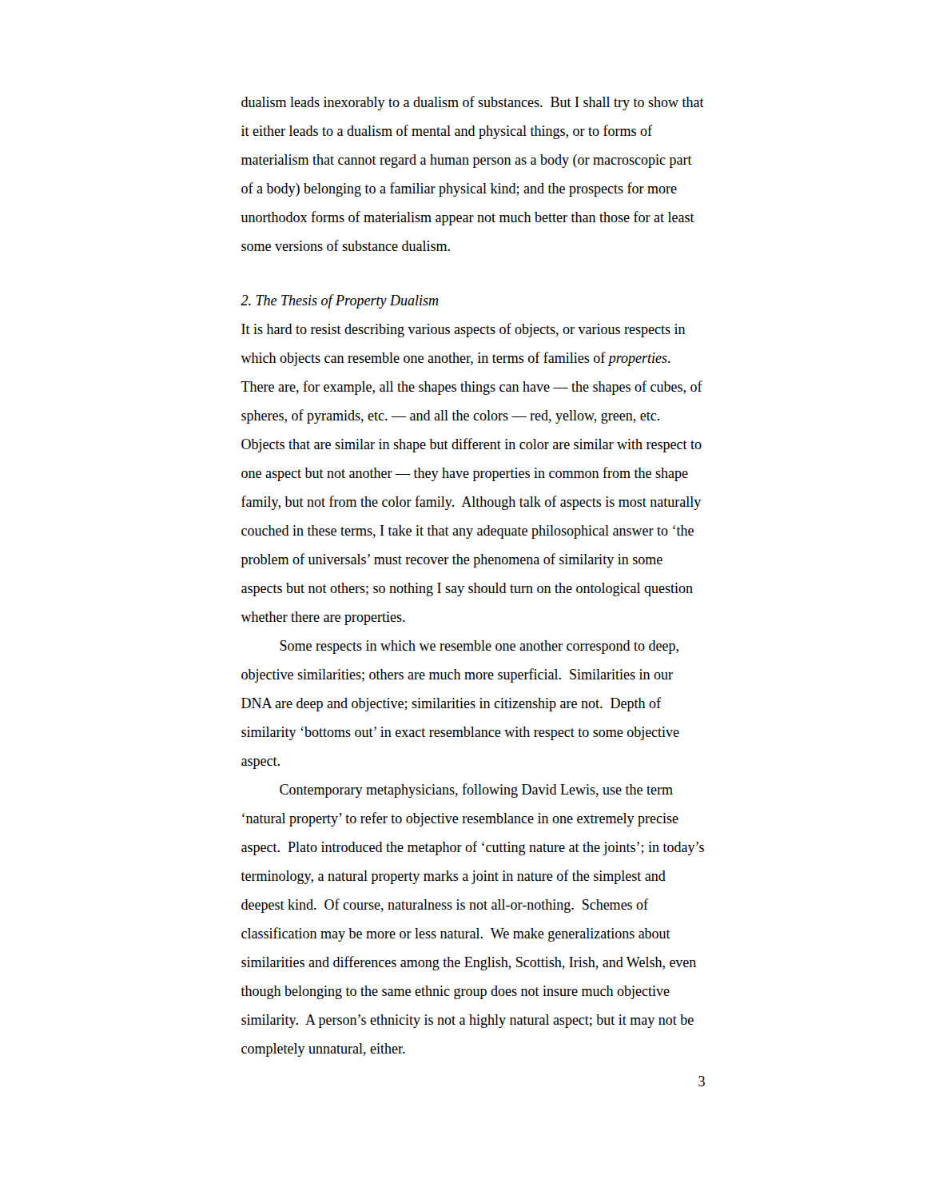dualism leads inexorably to a dualism of substances. But I shall try to show that it either leads to a dualism of mental and physical things, or to forms of materialism that cannot regard a human person as a body (or macroscopic part of a body) belonging to a familiar physical kind; and the prospects for more unorthodox forms of materialism appear not much better than those for at least some versions of substance dualism.
2. The Thesis of Property Dualism
It is hard to resist describing various aspects of objects, or various respects in which objects can resemble one another, in terms of families of properties. There are, for example, all the shapes things can have — the shapes of cubes, of spheres, of pyramids, etc. — and all the colors — red, yellow, green, etc. Objects that are similar in shape but different in color are similar with respect to one aspect but not another — they have properties in common from the shape family, but not from the color family. Although talk of aspects is most naturally couched in these terms, I take it that any adequate philosophical answer to ‘the problem of universals’ must recover the phenomena of similarity in some aspects but not others; so nothing I say should turn on the ontological question whether there are properties.
Some respects in which we resemble one another correspond to deep, objective similarities; others are much more superficial. Similarities in our DNA are deep and objective; similarities in citizenship are not. Depth of similarity ‘bottoms out’ in exact resemblance with respect to some objective aspect.
Contemporary metaphysicians, following David Lewis, use the term ‘natural property’ to refer to objective resemblance in one extremely precise aspect. Plato introduced the metaphor of ‘cutting nature at the joints’; in today’s terminology, a natural property marks a joint in nature of the simplest and deepest kind. Of course, naturalness is not all-or-nothing. Schemes of classification may be more or less natural. We make generalizations about similarities and differences among the English, Scottish, Irish, and Welsh, even though belonging to the same ethnic group does not insure much objective similarity. A person’s ethnicity is not a highly natural aspect; but it may not be completely unnatural, either.
3